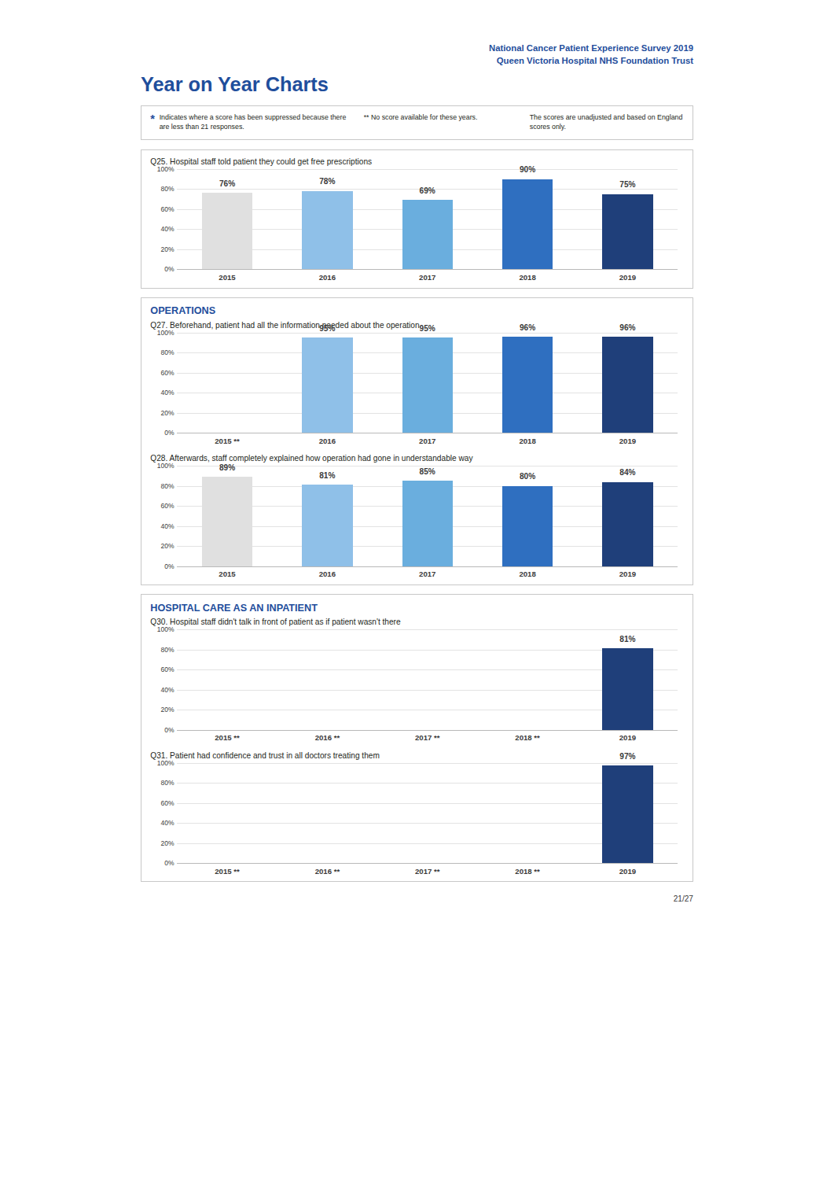National Cancer Patient Experience Survey 2019
Queen Victoria Hospital NHS Foundation Trust
Year on Year Charts
*Indicates where a score has been suppressed because there are less than 21 responses.
** No score available for these years.
The scores are unadjusted and based on England scores only.
Q25. Hospital staff told patient they could get free prescriptions
100%
80%
60%
40%
20%
0%
76%
78%
69%
90%
75%
2015
2016
2017
2018
2019
Operations
Q27. Beforehand, patient had all the information needed about the operation
100%
80%
60%
40%
20%
0%
95%
95%
96%
96%
2015 **
2016
2017
2018
2019
Q28. Afterwards, staff completely explained how operation had gone in understandable way
100%
80%
60%
40%
20%
0%
89%
81%
85%
80%
84%
2015
2016
2017
2018
2019
Hospital care as an inpatient
Q30. Hospital staff didn't talk in front of patient as if patient wasn't there
100%
80%
60%
40%
20%
0%
81%
2015 **
2016 **
2017 **
2018 **
2019
Q31. Patient had confidence and trust in all doctors treating them
100%
80%
60%
40%
20%
0%
97%
2015 **
2016 **
2017 **
2018 **
2019
21/27